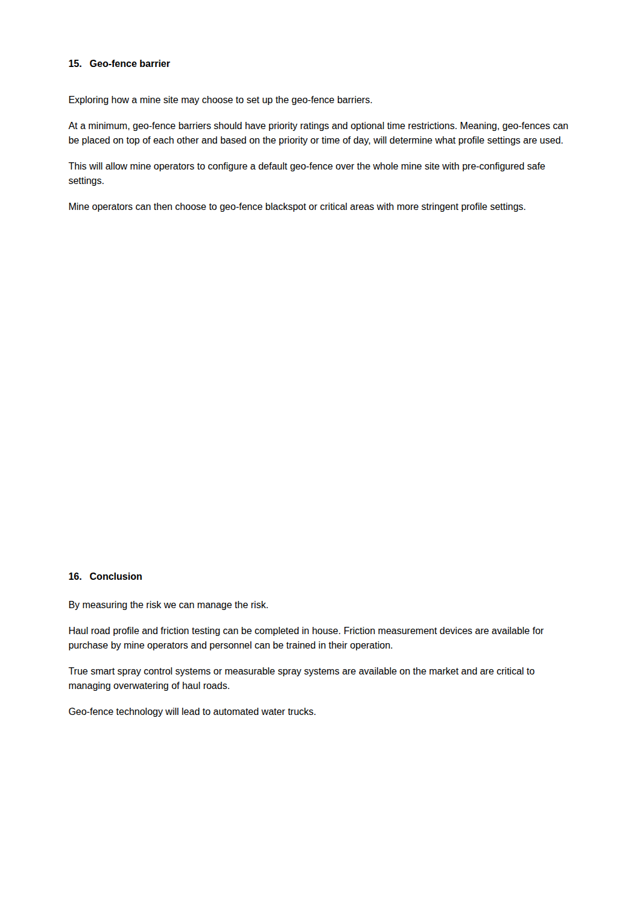15. Geo-fence barrier
Exploring how a mine site may choose to set up the geo-fence barriers.
At a minimum, geo-fence barriers should have priority ratings and optional time restrictions. Meaning, geo-fences can be placed on top of each other and based on the priority or time of day, will determine what profile settings are used.
This will allow mine operators to configure a default geo-fence over the whole mine site with pre-configured safe settings.
Mine operators can then choose to geo-fence blackspot or critical areas with more stringent profile settings.
16. Conclusion
By measuring the risk we can manage the risk.
Haul road profile and friction testing can be completed in house. Friction measurement devices are available for purchase by mine operators and personnel can be trained in their operation.
True smart spray control systems or measurable spray systems are available on the market and are critical to managing overwatering of haul roads.
Geo-fence technology will lead to automated water trucks.